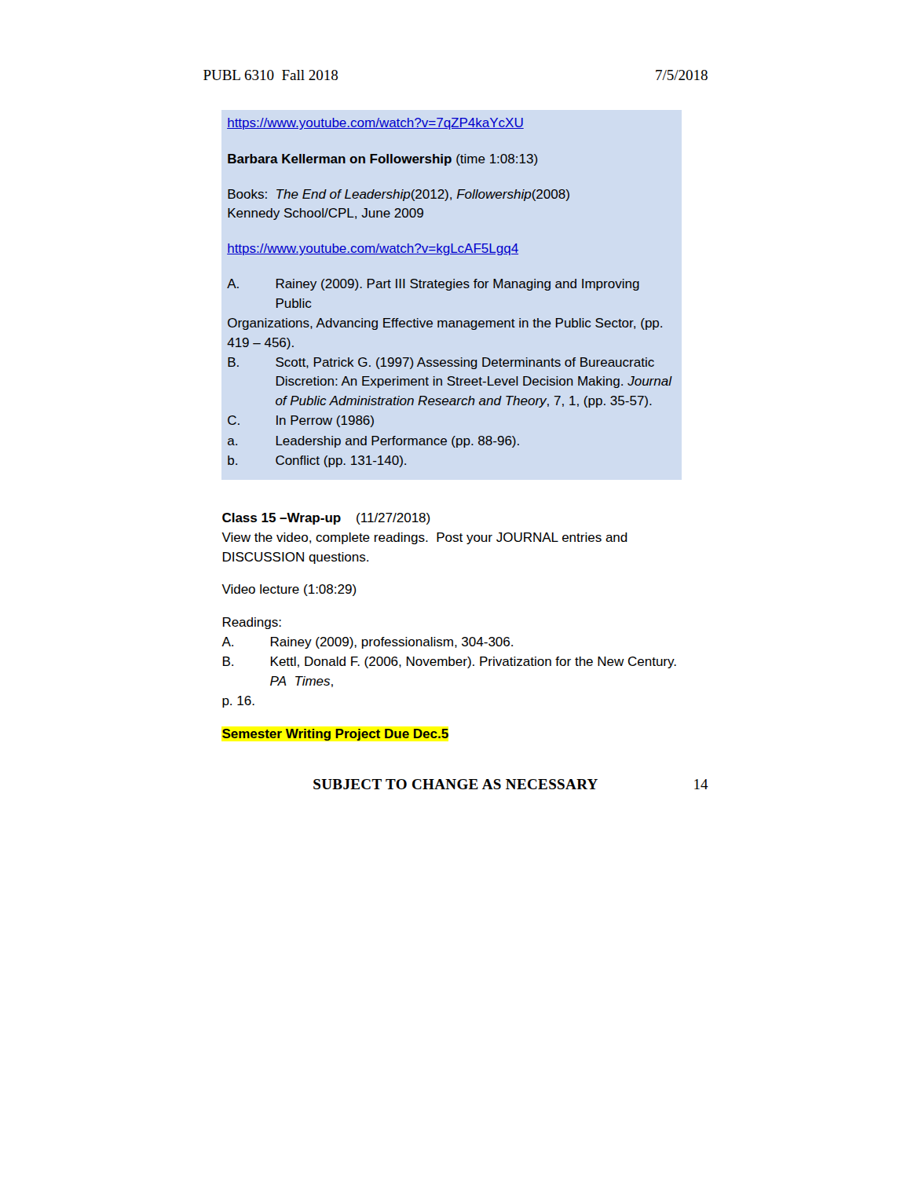PUBL 6310 Fall 2018
7/5/2018
https://www.youtube.com/watch?v=7qZP4kaYcXU
Barbara Kellerman on Followership (time 1:08:13)
Books: The End of Leadership(2012), Followership(2008)
Kennedy School/CPL, June 2009
https://www.youtube.com/watch?v=kgLcAF5Lgq4
A. Rainey (2009). Part III Strategies for Managing and Improving Public
Organizations, Advancing Effective management in the Public Sector, (pp. 419 – 456).
B. Scott, Patrick G. (1997) Assessing Determinants of Bureaucratic Discretion: An Experiment in Street-Level Decision Making. Journal of Public Administration Research and Theory, 7, 1, (pp. 35-57).
C. In Perrow (1986)
a. Leadership and Performance (pp. 88-96).
b. Conflict (pp. 131-140).
Class 15 –Wrap-up (11/27/2018)
View the video, complete readings. Post your JOURNAL entries and DISCUSSION questions.
Video lecture (1:08:29)
Readings:
A. Rainey (2009), professionalism, 304-306.
B. Kettl, Donald F. (2006, November). Privatization for the New Century. PA Times,
p. 16.
Semester Writing Project Due Dec.5
SUBJECT TO CHANGE AS NECESSARY 14